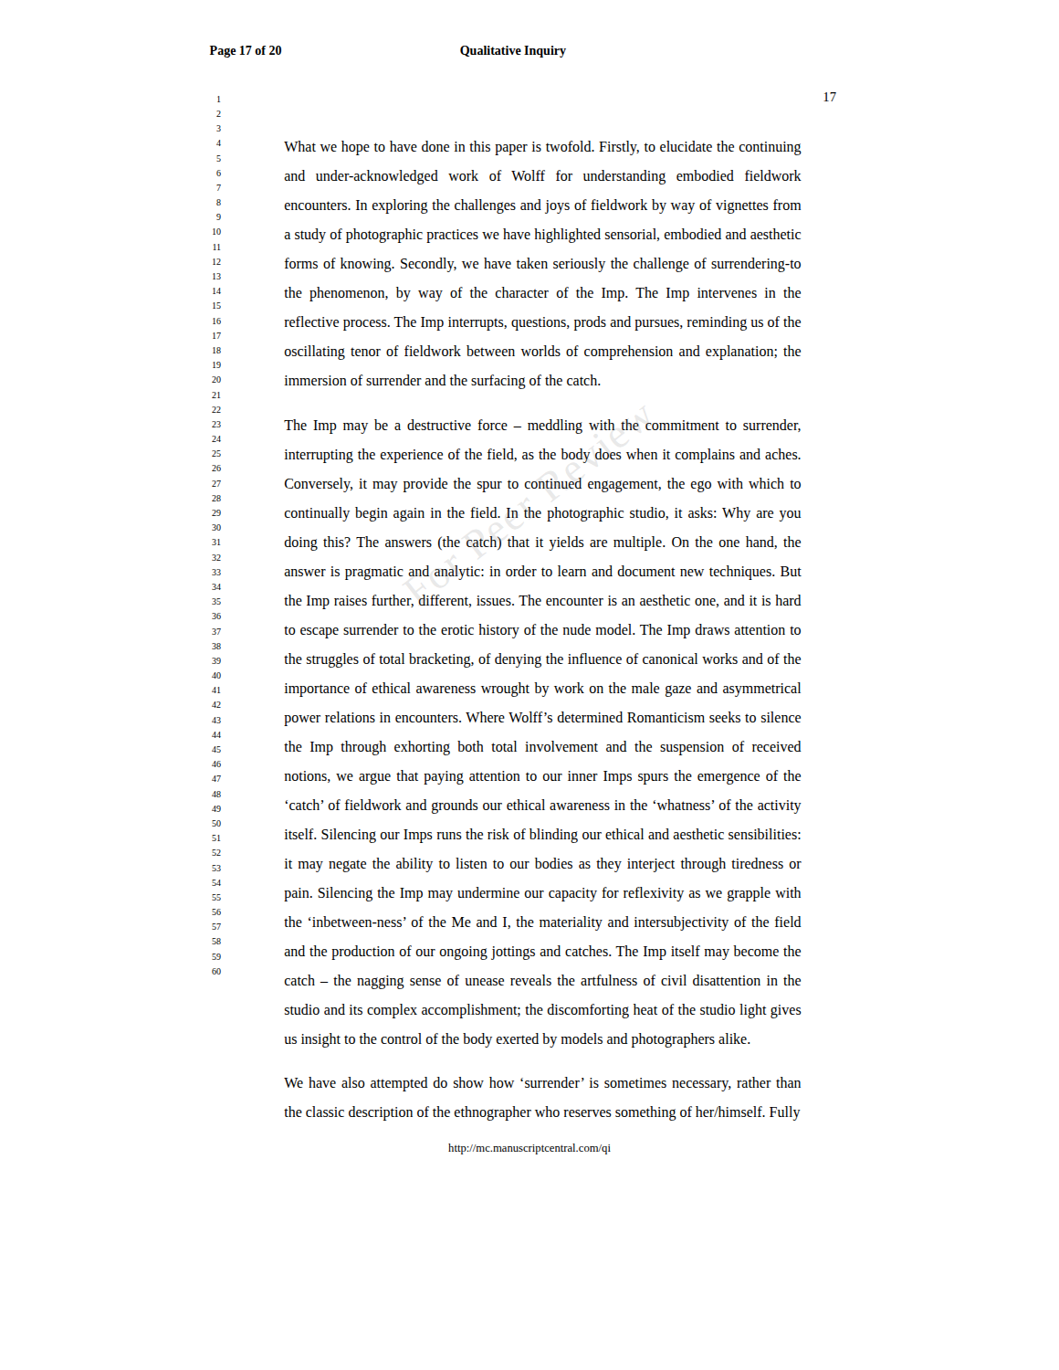Page 17 of 20 Qualitative Inquiry
17
1
2
3
4
5
6
7
8
9
10
11
12
13
14
15
16
17
18
19
20
21
22
23
24
25
26
27
28
29
30
31
32
33
34
35
36
37
38
39
40
41
42
43
44
45
46
47
48
49
50
51
52
53
54
55
56
57
58
59
60
For Peer Review
What we hope to have done in this paper is twofold. Firstly, to elucidate the continuing and under-acknowledged work of Wolff for understanding embodied fieldwork encounters. In exploring the challenges and joys of fieldwork by way of vignettes from a study of photographic practices we have highlighted sensorial, embodied and aesthetic forms of knowing. Secondly, we have taken seriously the challenge of surrendering-to the phenomenon, by way of the character of the Imp. The Imp intervenes in the reflective process. The Imp interrupts, questions, prods and pursues, reminding us of the oscillating tenor of fieldwork between worlds of comprehension and explanation; the immersion of surrender and the surfacing of the catch.
The Imp may be a destructive force – meddling with the commitment to surrender, interrupting the experience of the field, as the body does when it complains and aches. Conversely, it may provide the spur to continued engagement, the ego with which to continually begin again in the field. In the photographic studio, it asks: Why are you doing this? The answers (the catch) that it yields are multiple. On the one hand, the answer is pragmatic and analytic: in order to learn and document new techniques. But the Imp raises further, different, issues. The encounter is an aesthetic one, and it is hard to escape surrender to the erotic history of the nude model. The Imp draws attention to the struggles of total bracketing, of denying the influence of canonical works and of the importance of ethical awareness wrought by work on the male gaze and asymmetrical power relations in encounters. Where Wolff’s determined Romanticism seeks to silence the Imp through exhorting both total involvement and the suspension of received notions, we argue that paying attention to our inner Imps spurs the emergence of the ‘catch’ of fieldwork and grounds our ethical awareness in the ‘whatness’ of the activity itself. Silencing our Imps runs the risk of blinding our ethical and aesthetic sensibilities: it may negate the ability to listen to our bodies as they interject through tiredness or pain. Silencing the Imp may undermine our capacity for reflexivity as we grapple with the ‘inbetween-ness’ of the Me and I, the materiality and intersubjectivity of the field and the production of our ongoing jottings and catches. The Imp itself may become the catch – the nagging sense of unease reveals the artfulness of civil disattention in the studio and its complex accomplishment; the discomforting heat of the studio light gives us insight to the control of the body exerted by models and photographers alike.
We have also attempted do show how ‘surrender’ is sometimes necessary, rather than the classic description of the ethnographer who reserves something of her/himself. Fully
http://mc.manuscriptcentral.com/qi